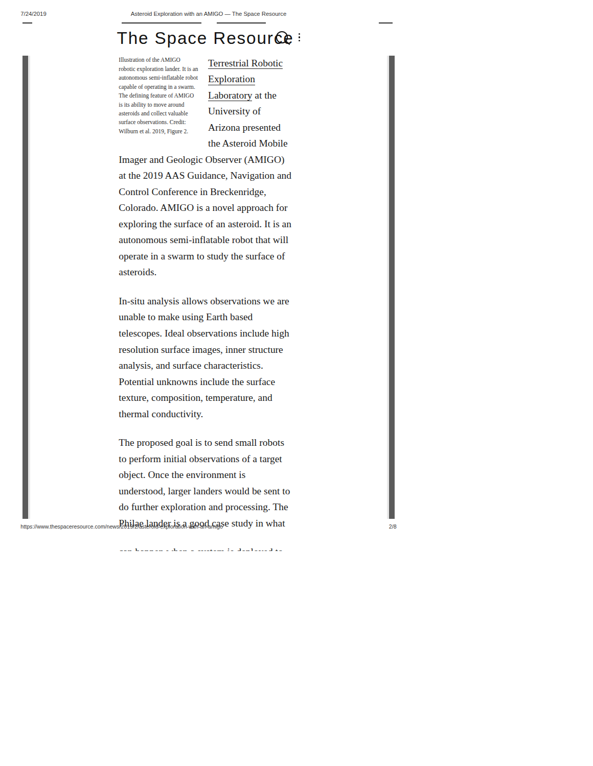7/24/2019
Asteroid Exploration with an AMIGO — The Space Resource
The Space Resource
Illustration of the AMIGO robotic exploration lander. It is an autonomous semi-inflatable robot capable of operating in a swarm. The defining feature of AMIGO is its ability to move around asteroids and collect valuable surface observations. Credit: Wilburn et al. 2019, Figure 2.
Terrestrial Robotic Exploration Laboratory at the University of Arizona presented the Asteroid Mobile Imager and Geologic Observer (AMIGO) at the 2019 AAS Guidance, Navigation and Control Conference in Breckenridge, Colorado. AMIGO is a novel approach for exploring the surface of an asteroid. It is an autonomous semi-inflatable robot that will operate in a swarm to study the surface of asteroids.
In-situ analysis allows observations we are unable to make using Earth based telescopes. Ideal observations include high resolution surface images, inner structure analysis, and surface characteristics. Potential unknowns include the surface texture, composition, temperature, and thermal conductivity.
The proposed goal is to send small robots to perform initial observations of a target object. Once the environment is understood, larger landers would be sent to do further exploration and processing. The Philae lander is a good case study in what
can happen when a system is deployed to an
https://www.thespaceresource.com/news/2019/2/asteroid-exploration-with-an-amigo
2/8